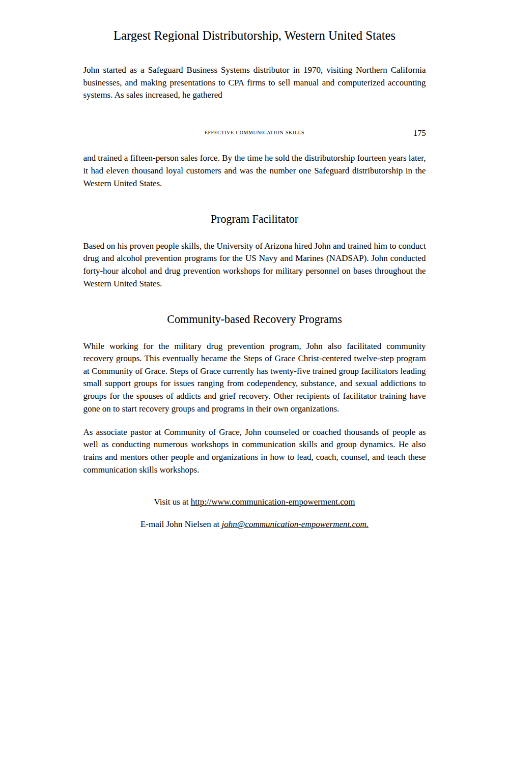Largest Regional Distributorship, Western United States
John started as a Safeguard Business Systems distributor in 1970, visiting Northern California businesses, and making presentations to CPA firms to sell manual and computerized accounting systems. As sales increased, he gathered
Effective Communication Skills 175
and trained a fifteen-person sales force. By the time he sold the distributorship fourteen years later, it had eleven thousand loyal customers and was the number one Safeguard distributorship in the Western United States.
Program Facilitator
Based on his proven people skills, the University of Arizona hired John and trained him to conduct drug and alcohol prevention programs for the US Navy and Marines (NADSAP). John conducted forty-hour alcohol and drug prevention workshops for military personnel on bases throughout the Western United States.
Community-based Recovery Programs
While working for the military drug prevention program, John also facilitated community recovery groups. This eventually became the Steps of Grace Christ-centered twelve-step program at Community of Grace. Steps of Grace currently has twenty-five trained group facilitators leading small support groups for issues ranging from codependency, substance, and sexual addictions to groups for the spouses of addicts and grief recovery. Other recipients of facilitator training have gone on to start recovery groups and programs in their own organizations.
As associate pastor at Community of Grace, John counseled or coached thousands of people as well as conducting numerous workshops in communication skills and group dynamics. He also trains and mentors other people and organizations in how to lead, coach, counsel, and teach these communication skills workshops.
Visit us at http://www.communication-empowerment.com
E-mail John Nielsen at john@communication-empowerment.com.